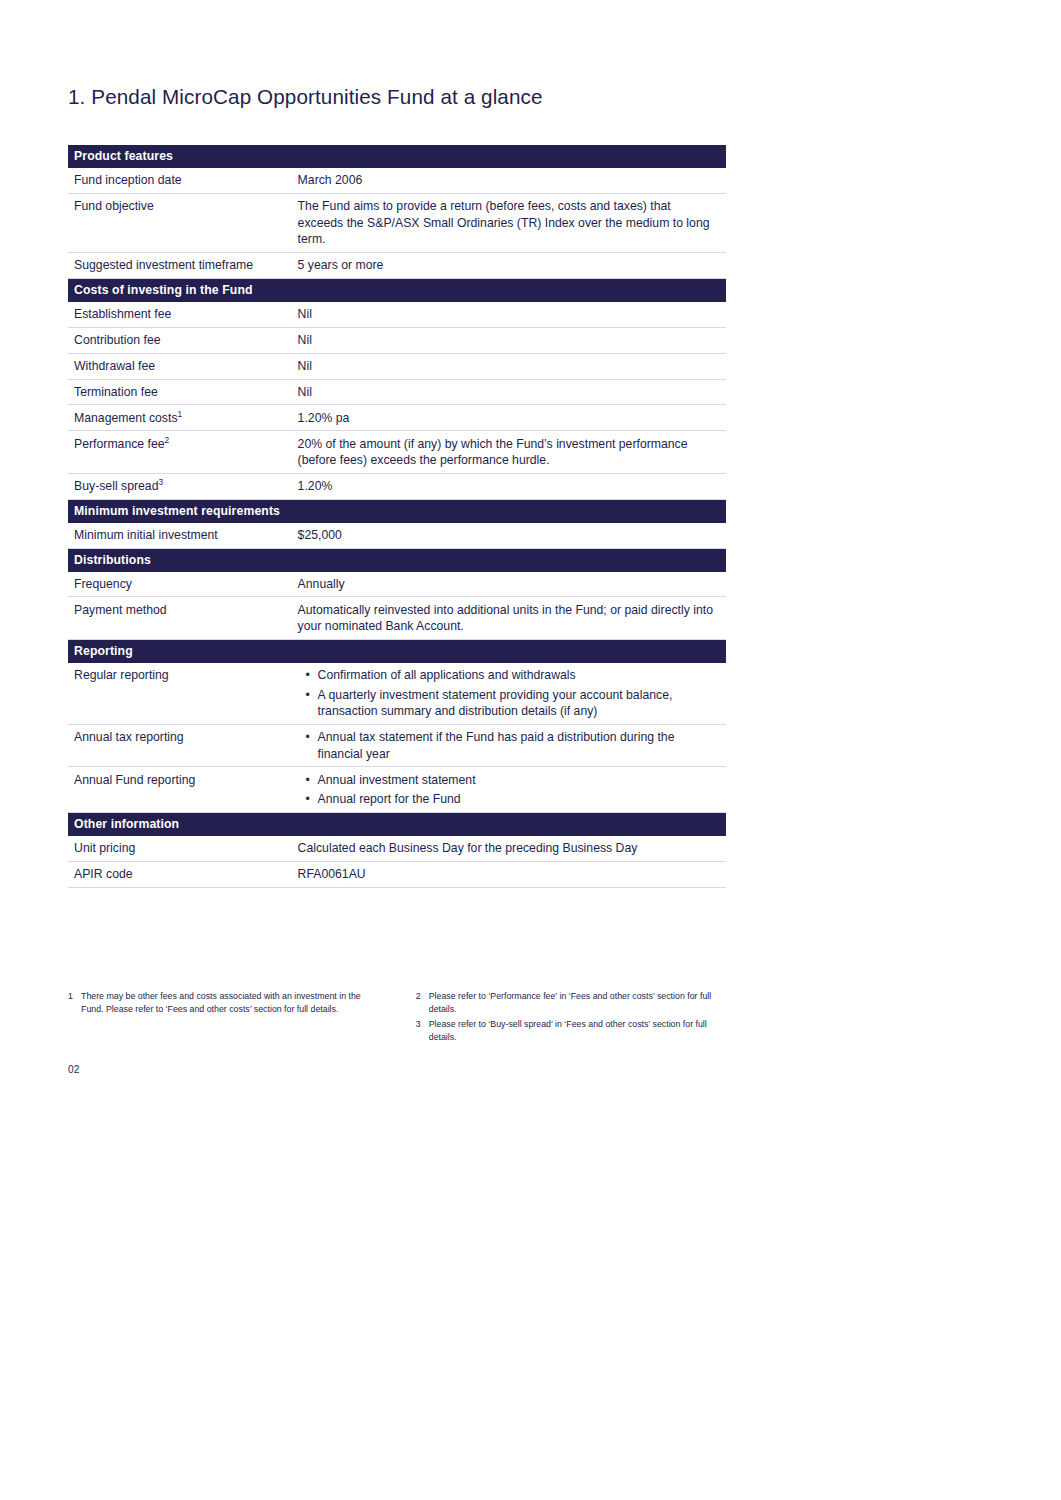1. Pendal MicroCap Opportunities Fund at a glance
| Product features |
| --- |
| Fund inception date | March 2006 |
| Fund objective | The Fund aims to provide a return (before fees, costs and taxes) that exceeds the S&P/ASX Small Ordinaries (TR) Index over the medium to long term. |
| Suggested investment timeframe | 5 years or more |
| Costs of investing in the Fund |
| Establishment fee | Nil |
| Contribution fee | Nil |
| Withdrawal fee | Nil |
| Termination fee | Nil |
| Management costs 1 | 1.20% pa |
| Performance fee 2 | 20% of the amount (if any) by which the Fund’s investment performance (before fees) exceeds the performance hurdle. |
| Buy-sell spread 3 | 1.20% |
| Minimum investment requirements |
| Minimum initial investment | $25,000 |
| Distributions |
| Frequency | Annually |
| Payment method | Automatically reinvested into additional units in the Fund; or paid directly into your nominated Bank Account. |
| Reporting |
| Regular reporting | Confirmation of all applications and withdrawals A quarterly investment statement providing your account balance, transaction summary and distribution details (if any) |
| Annual tax reporting | Annual tax statement if the Fund has paid a distribution during the financial year |
| Annual Fund reporting | Annual investment statement Annual report for the Fund |
| Other information |
| Unit pricing | Calculated each Business Day for the preceding Business Day |
| APIR code | RFA0061AU |
1
There may be other fees and costs associated with an investment in the Fund. Please refer to ‘Fees and other costs’ section for full details.
2
Please refer to ‘Performance fee’ in ‘Fees and other costs’ section for full details.
3
Please refer to ‘Buy-sell spread’ in ‘Fees and other costs’ section for full details.
02